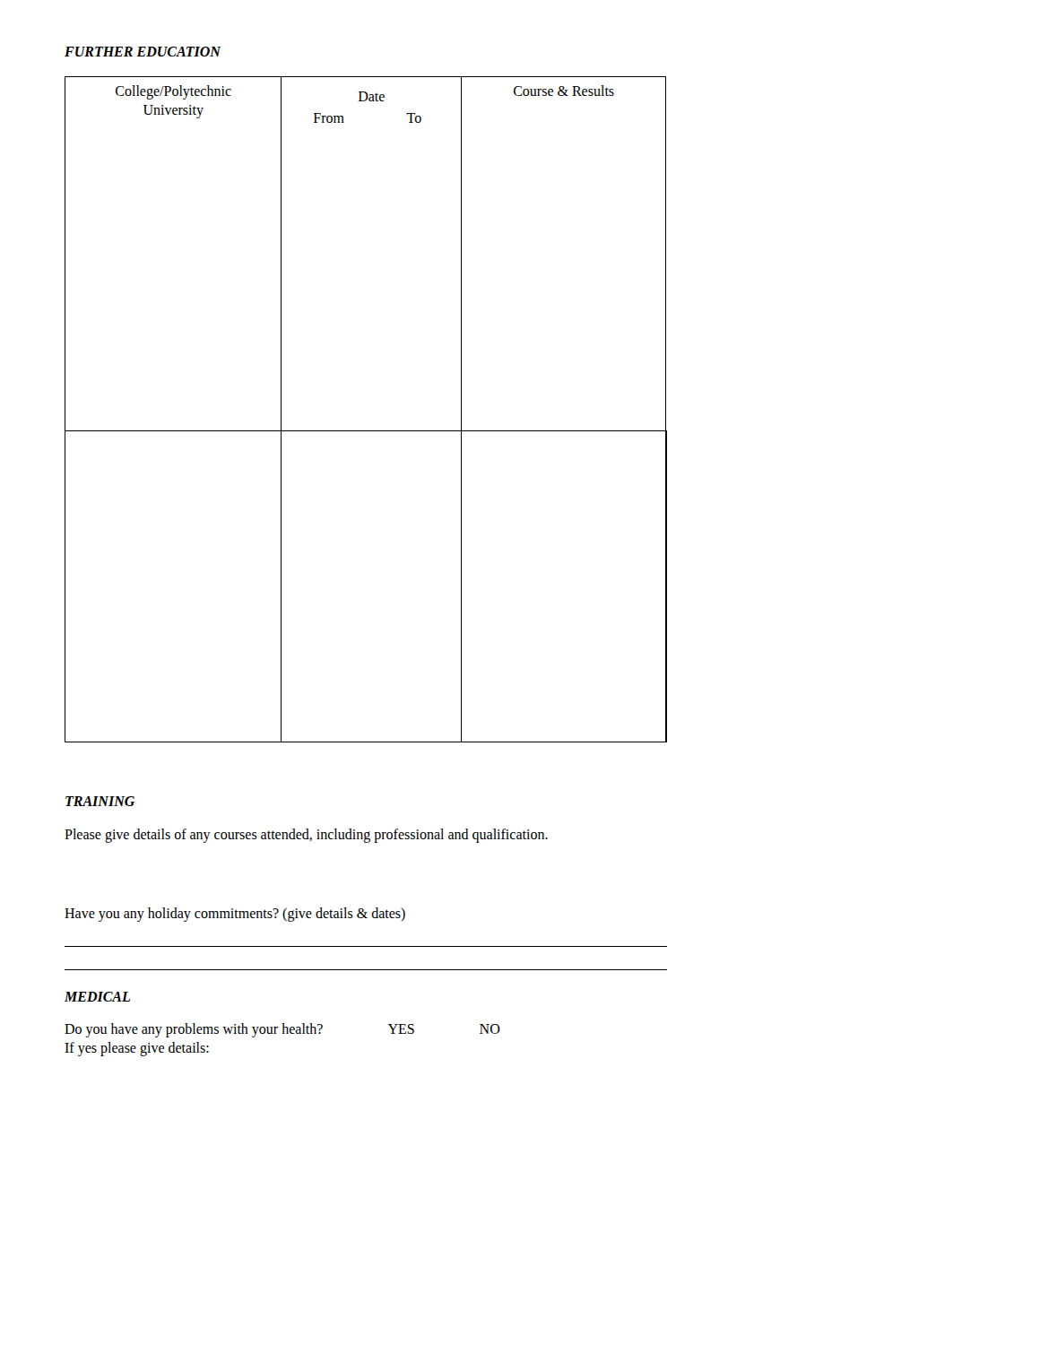FURTHER EDUCATION
| College/Polytechnic University | Date / From / To / / --- / --- / | Course & Results |
| --- | --- | --- |
TRAINING
Please give details of any courses attended, including professional and qualification.
Have you any holiday commitments? (give details & dates)
MEDICAL
Do you have any problems with your health?YES NO
If yes please give details: